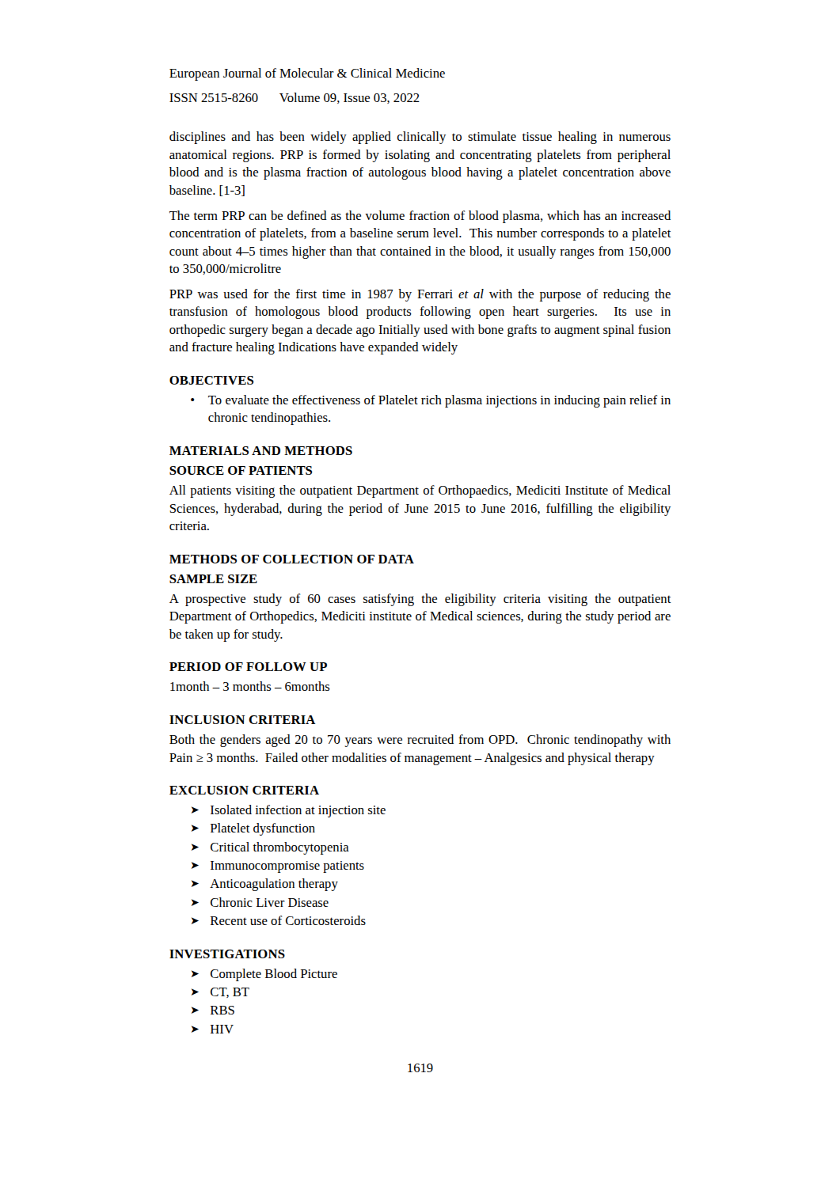European Journal of Molecular & Clinical Medicine
ISSN 2515-8260 Volume 09, Issue 03, 2022
disciplines and has been widely applied clinically to stimulate tissue healing in numerous anatomical regions. PRP is formed by isolating and concentrating platelets from peripheral blood and is the plasma fraction of autologous blood having a platelet concentration above baseline. [1-3]
The term PRP can be defined as the volume fraction of blood plasma, which has an increased concentration of platelets, from a baseline serum level. This number corresponds to a platelet count about 4–5 times higher than that contained in the blood, it usually ranges from 150,000 to 350,000/microlitre
PRP was used for the first time in 1987 by Ferrari et al with the purpose of reducing the transfusion of homologous blood products following open heart surgeries. Its use in orthopedic surgery began a decade ago Initially used with bone grafts to augment spinal fusion and fracture healing Indications have expanded widely
Objectives
To evaluate the effectiveness of Platelet rich plasma injections in inducing pain relief in chronic tendinopathies.
Materials and Methods
Source of Patients
All patients visiting the outpatient Department of Orthopaedics, Mediciti Institute of Medical Sciences, hyderabad, during the period of June 2015 to June 2016, fulfilling the eligibility criteria.
Methods of Collection of Data
Sample Size
A prospective study of 60 cases satisfying the eligibility criteria visiting the outpatient Department of Orthopedics, Mediciti institute of Medical sciences, during the study period are be taken up for study.
Period of Follow Up
1month – 3 months – 6months
Inclusion Criteria
Both the genders aged 20 to 70 years were recruited from OPD. Chronic tendinopathy with Pain ≥ 3 months. Failed other modalities of management – Analgesics and physical therapy
Exclusion Criteria
Isolated infection at injection site
Platelet dysfunction
Critical thrombocytopenia
Immunocompromise patients
Anticoagulation therapy
Chronic Liver Disease
Recent use of Corticosteroids
Investigations
Complete Blood Picture
CT, BT
RBS
HIV
1619